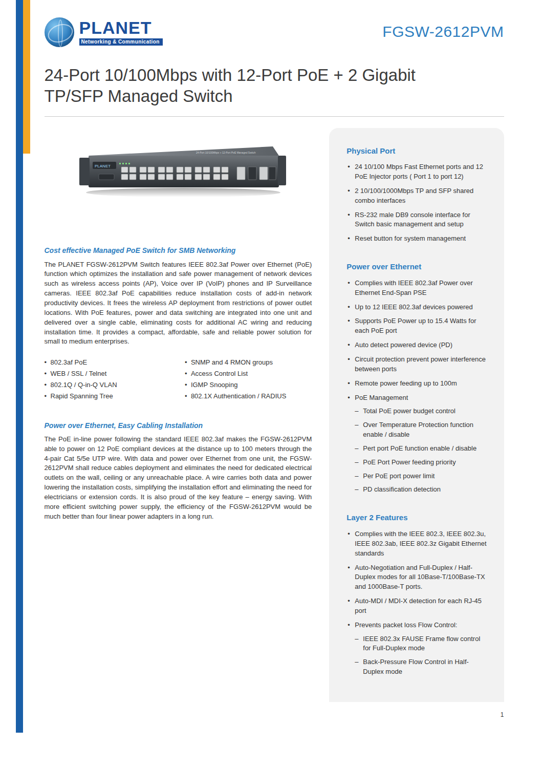PLANET
Networking & Communication
FGSW-2612PVM
24-Port 10/100Mbps with 12-Port PoE + 2 Gigabit
TP/SFP Managed Switch
PLANET 24-Port 10/100Mbps + 12-Port PoE Managed Switch
Cost effective Managed PoE Switch for SMB Networking
The PLANET FGSW-2612PVM Switch features IEEE 802.3af Power over Ethernet (PoE) function which optimizes the installation and safe power management of network devices such as wireless access points (AP), Voice over IP (VoIP) phones and IP Surveillance cameras. IEEE 802.3af PoE capabilities reduce installation costs of add-in network productivity devices. It frees the wireless AP deployment from restrictions of power outlet locations. With PoE features, power and data switching are integrated into one unit and delivered over a single cable, eliminating costs for additional AC wiring and reducing installation time. It provides a compact, affordable, safe and reliable power solution for small to medium enterprises.
802.3af PoE
WEB / SSL / Telnet
802.1Q / Q-in-Q VLAN
Rapid Spanning Tree
SNMP and 4 RMON groups
Access Control List
IGMP Snooping
802.1X Authentication / RADIUS
Power over Ethernet, Easy Cabling Installation
The PoE in-line power following the standard IEEE 802.3af makes the FGSW-2612PVM able to power on 12 PoE compliant devices at the distance up to 100 meters through the 4-pair Cat 5/5e UTP wire. With data and power over Ethernet from one unit, the FGSW-2612PVM shall reduce cables deployment and eliminates the need for dedicated electrical outlets on the wall, ceiling or any unreachable place. A wire carries both data and power lowering the installation costs, simplifying the installation effort and eliminating the need for electricians or extension cords. It is also proud of the key feature – energy saving. With more efficient switching power supply, the efficiency of the FGSW-2612PVM would be much better than four linear power adapters in a long run.
Physical Port
24 10/100 Mbps Fast Ethernet ports and 12 PoE Injector ports ( Port 1 to port 12)
2 10/100/1000Mbps TP and SFP shared combo interfaces
RS-232 male DB9 console interface for Switch basic management and setup
Reset button for system management
Power over Ethernet
Complies with IEEE 802.3af Power over Ethernet End-Span PSE
Up to 12 IEEE 802.3af devices powered
Supports PoE Power up to 15.4 Watts for each PoE port
Auto detect powered device (PD)
Circuit protection prevent power interference between ports
Remote power feeding up to 100m
PoE Management
Total PoE power budget control
Over Temperature Protection function enable / disable
Pert port PoE function enable / disable
PoE Port Power feeding priority
Per PoE port power limit
PD classification detection
Layer 2 Features
Complies with the IEEE 802.3, IEEE 802.3u, IEEE 802.3ab, IEEE 802.3z Gigabit Ethernet standards
Auto-Negotiation and Full-Duplex / Half-Duplex modes for all 10Base-T/100Base-TX and 1000Base-T ports.
Auto-MDI / MDI-X detection for each RJ-45 port
Prevents packet loss Flow Control:
IEEE 802.3x FAUSE Frame flow control for Full-Duplex mode
Back-Pressure Flow Control in Half-Duplex mode
1